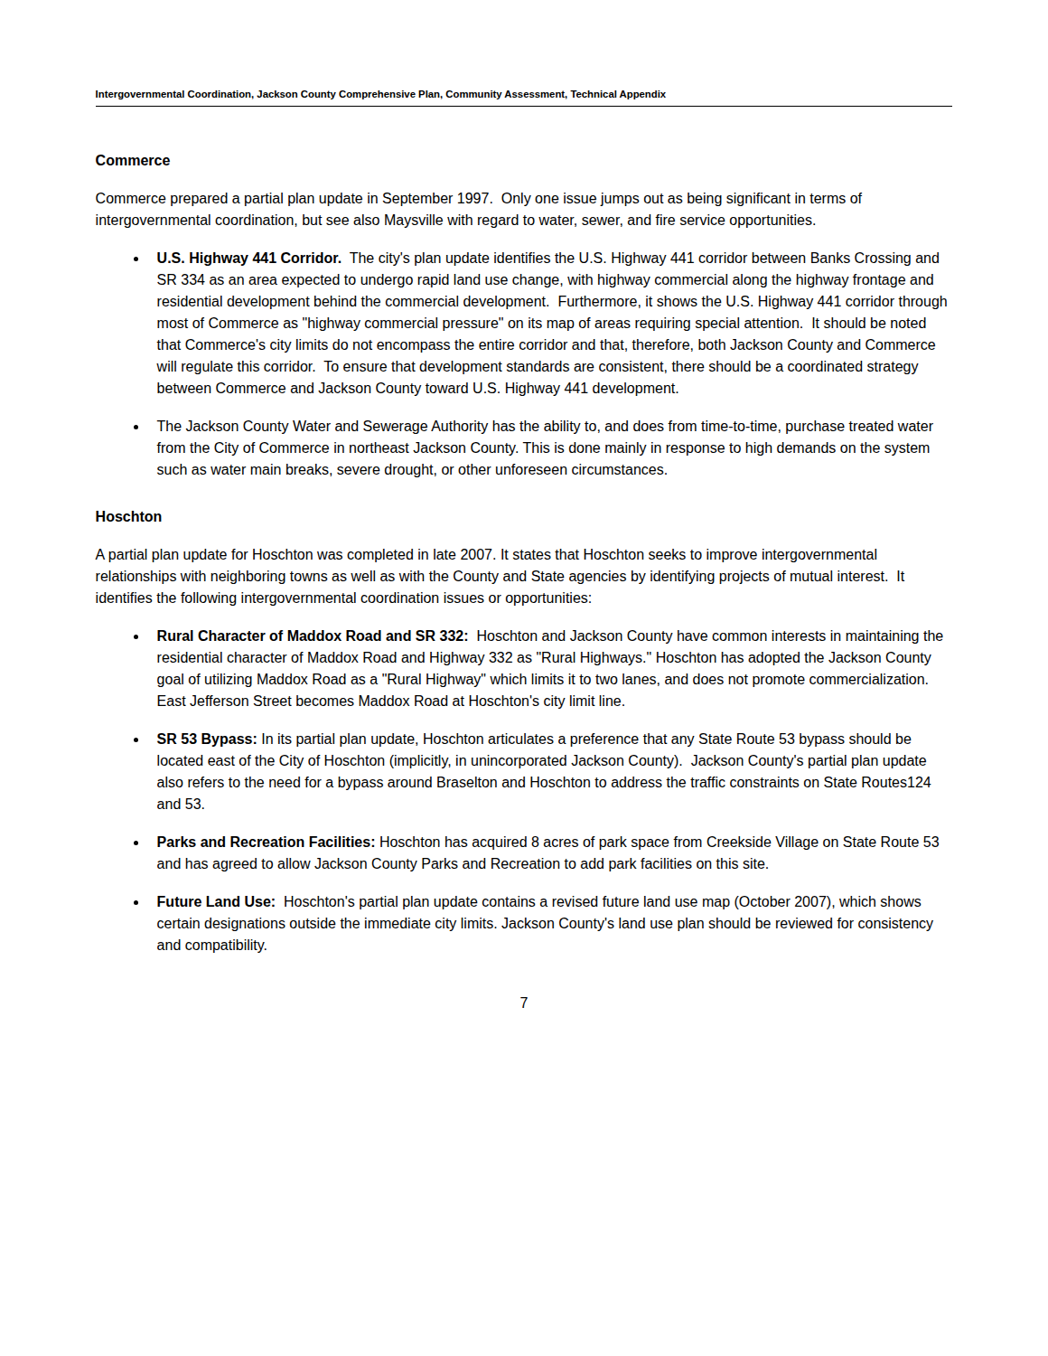Intergovernmental Coordination, Jackson County Comprehensive Plan, Community Assessment, Technical Appendix
Commerce
Commerce prepared a partial plan update in September 1997. Only one issue jumps out as being significant in terms of intergovernmental coordination, but see also Maysville with regard to water, sewer, and fire service opportunities.
U.S. Highway 441 Corridor. The city's plan update identifies the U.S. Highway 441 corridor between Banks Crossing and SR 334 as an area expected to undergo rapid land use change, with highway commercial along the highway frontage and residential development behind the commercial development. Furthermore, it shows the U.S. Highway 441 corridor through most of Commerce as "highway commercial pressure" on its map of areas requiring special attention. It should be noted that Commerce's city limits do not encompass the entire corridor and that, therefore, both Jackson County and Commerce will regulate this corridor. To ensure that development standards are consistent, there should be a coordinated strategy between Commerce and Jackson County toward U.S. Highway 441 development.
The Jackson County Water and Sewerage Authority has the ability to, and does from time-to-time, purchase treated water from the City of Commerce in northeast Jackson County. This is done mainly in response to high demands on the system such as water main breaks, severe drought, or other unforeseen circumstances.
Hoschton
A partial plan update for Hoschton was completed in late 2007. It states that Hoschton seeks to improve intergovernmental relationships with neighboring towns as well as with the County and State agencies by identifying projects of mutual interest. It identifies the following intergovernmental coordination issues or opportunities:
Rural Character of Maddox Road and SR 332: Hoschton and Jackson County have common interests in maintaining the residential character of Maddox Road and Highway 332 as "Rural Highways." Hoschton has adopted the Jackson County goal of utilizing Maddox Road as a "Rural Highway" which limits it to two lanes, and does not promote commercialization. East Jefferson Street becomes Maddox Road at Hoschton's city limit line.
SR 53 Bypass: In its partial plan update, Hoschton articulates a preference that any State Route 53 bypass should be located east of the City of Hoschton (implicitly, in unincorporated Jackson County). Jackson County's partial plan update also refers to the need for a bypass around Braselton and Hoschton to address the traffic constraints on State Routes124 and 53.
Parks and Recreation Facilities: Hoschton has acquired 8 acres of park space from Creekside Village on State Route 53 and has agreed to allow Jackson County Parks and Recreation to add park facilities on this site.
Future Land Use: Hoschton's partial plan update contains a revised future land use map (October 2007), which shows certain designations outside the immediate city limits. Jackson County's land use plan should be reviewed for consistency and compatibility.
7